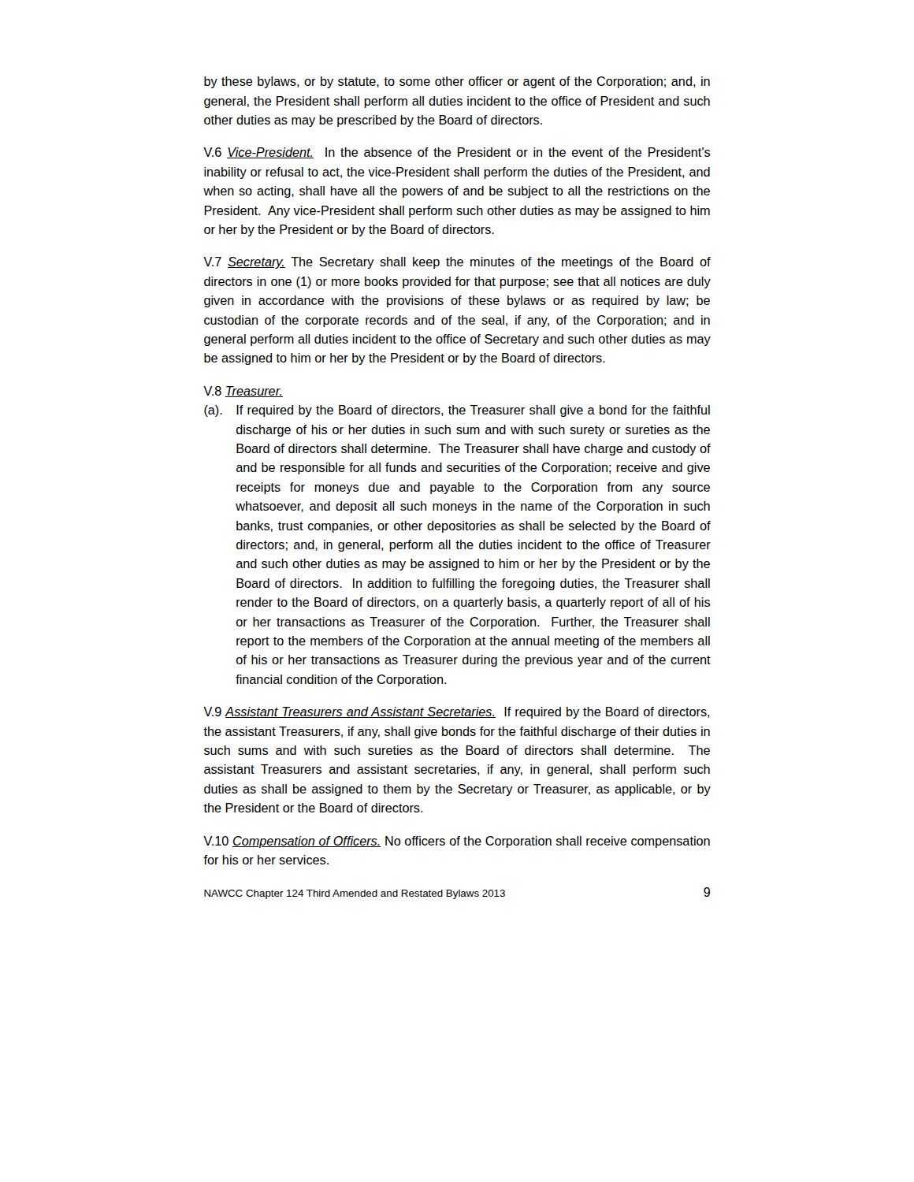by these bylaws, or by statute, to some other officer or agent of the Corporation; and, in general, the President shall perform all duties incident to the office of President and such other duties as may be prescribed by the Board of directors.
V.6 Vice-President. In the absence of the President or in the event of the President's inability or refusal to act, the vice-President shall perform the duties of the President, and when so acting, shall have all the powers of and be subject to all the restrictions on the President. Any vice-President shall perform such other duties as may be assigned to him or her by the President or by the Board of directors.
V.7 Secretary. The Secretary shall keep the minutes of the meetings of the Board of directors in one (1) or more books provided for that purpose; see that all notices are duly given in accordance with the provisions of these bylaws or as required by law; be custodian of the corporate records and of the seal, if any, of the Corporation; and in general perform all duties incident to the office of Secretary and such other duties as may be assigned to him or her by the President or by the Board of directors.
V.8 Treasurer.
(a). If required by the Board of directors, the Treasurer shall give a bond for the faithful discharge of his or her duties in such sum and with such surety or sureties as the Board of directors shall determine. The Treasurer shall have charge and custody of and be responsible for all funds and securities of the Corporation; receive and give receipts for moneys due and payable to the Corporation from any source whatsoever, and deposit all such moneys in the name of the Corporation in such banks, trust companies, or other depositories as shall be selected by the Board of directors; and, in general, perform all the duties incident to the office of Treasurer and such other duties as may be assigned to him or her by the President or by the Board of directors. In addition to fulfilling the foregoing duties, the Treasurer shall render to the Board of directors, on a quarterly basis, a quarterly report of all of his or her transactions as Treasurer of the Corporation. Further, the Treasurer shall report to the members of the Corporation at the annual meeting of the members all of his or her transactions as Treasurer during the previous year and of the current financial condition of the Corporation.
V.9 Assistant Treasurers and Assistant Secretaries. If required by the Board of directors, the assistant Treasurers, if any, shall give bonds for the faithful discharge of their duties in such sums and with such sureties as the Board of directors shall determine. The assistant Treasurers and assistant secretaries, if any, in general, shall perform such duties as shall be assigned to them by the Secretary or Treasurer, as applicable, or by the President or the Board of directors.
V.10 Compensation of Officers. No officers of the Corporation shall receive compensation for his or her services.
NAWCC Chapter 124 Third Amended and Restated Bylaws 2013 9